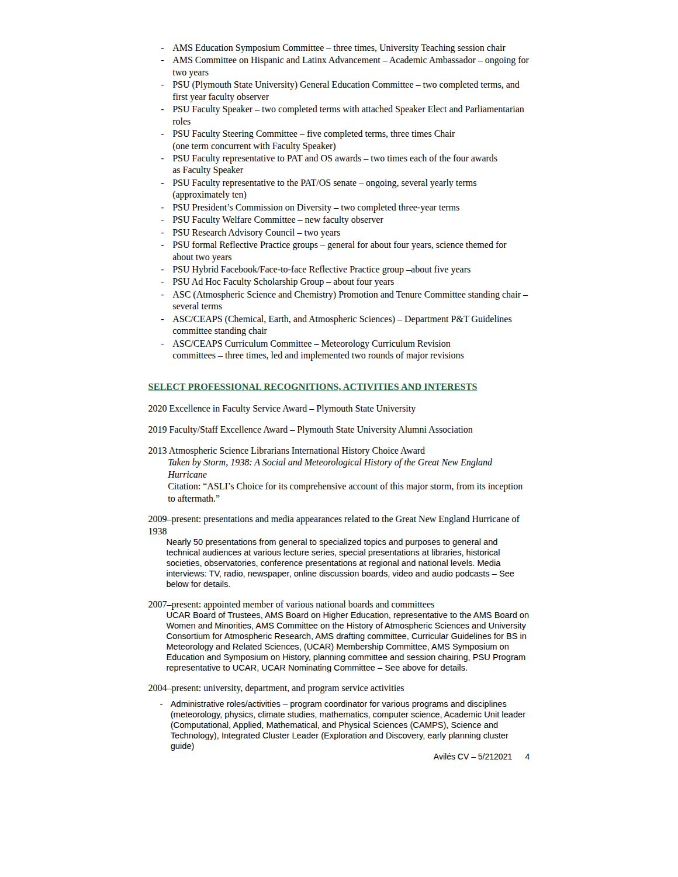AMS Education Symposium Committee – three times, University Teaching session chair
AMS Committee on Hispanic and Latinx Advancement – Academic Ambassador – ongoing for two years
PSU (Plymouth State University) General Education Committee – two completed terms, and first year faculty observer
PSU Faculty Speaker – two completed terms with attached Speaker Elect and Parliamentarian roles
PSU Faculty Steering Committee – five completed terms, three times Chair
(one term concurrent with Faculty Speaker)
PSU Faculty representative to PAT and OS awards – two times each of the four awards
as Faculty Speaker
PSU Faculty representative to the PAT/OS senate – ongoing, several yearly terms (approximately ten)
PSU President’s Commission on Diversity – two completed three-year terms
PSU Faculty Welfare Committee – new faculty observer
PSU Research Advisory Council – two years
PSU formal Reflective Practice groups – general for about four years, science themed for
about two years
PSU Hybrid Facebook/Face-to-face Reflective Practice group –about five years
PSU Ad Hoc Faculty Scholarship Group – about four years
ASC (Atmospheric Science and Chemistry) Promotion and Tenure Committee standing chair – several terms
ASC/CEAPS (Chemical, Earth, and Atmospheric Sciences) – Department P&T Guidelines committee standing chair
ASC/CEAPS Curriculum Committee – Meteorology Curriculum Revision
committees – three times, led and implemented two rounds of major revisions
SELECT PROFESSIONAL RECOGNITIONS, ACTIVITIES AND INTERESTS
2020 Excellence in Faculty Service Award – Plymouth State University
2019 Faculty/Staff Excellence Award – Plymouth State University Alumni Association
2013 Atmospheric Science Librarians International History Choice Award Taken by Storm, 1938: A Social and Meteorological History of the Great New England Hurricane Citation: “ASLI’s Choice for its comprehensive account of this major storm, from its inception to aftermath.”
2009–present: presentations and media appearances related to the Great New England Hurricane of 1938 Nearly 50 presentations from general to specialized topics and purposes to general and technical audiences at various lecture series, special presentations at libraries, historical societies, observatories, conference presentations at regional and national levels. Media interviews: TV, radio, newspaper, online discussion boards, video and audio podcasts – See below for details.
2007–present: appointed member of various national boards and committees UCAR Board of Trustees, AMS Board on Higher Education, representative to the AMS Board on Women and Minorities, AMS Committee on the History of Atmospheric Sciences and University Consortium for Atmospheric Research, AMS drafting committee, Curricular Guidelines for BS in Meteorology and Related Sciences, (UCAR) Membership Committee, AMS Symposium on Education and Symposium on History, planning committee and session chairing, PSU Program representative to UCAR, UCAR Nominating Committee – See above for details.
2004–present: university, department, and program service activities
Administrative roles/activities – program coordinator for various programs and disciplines (meteorology, physics, climate studies, mathematics, computer science, Academic Unit leader (Computational, Applied, Mathematical, and Physical Sciences (CAMPS), Science and Technology), Integrated Cluster Leader (Exploration and Discovery, early planning cluster guide)
Avilés CV – 5/2120214